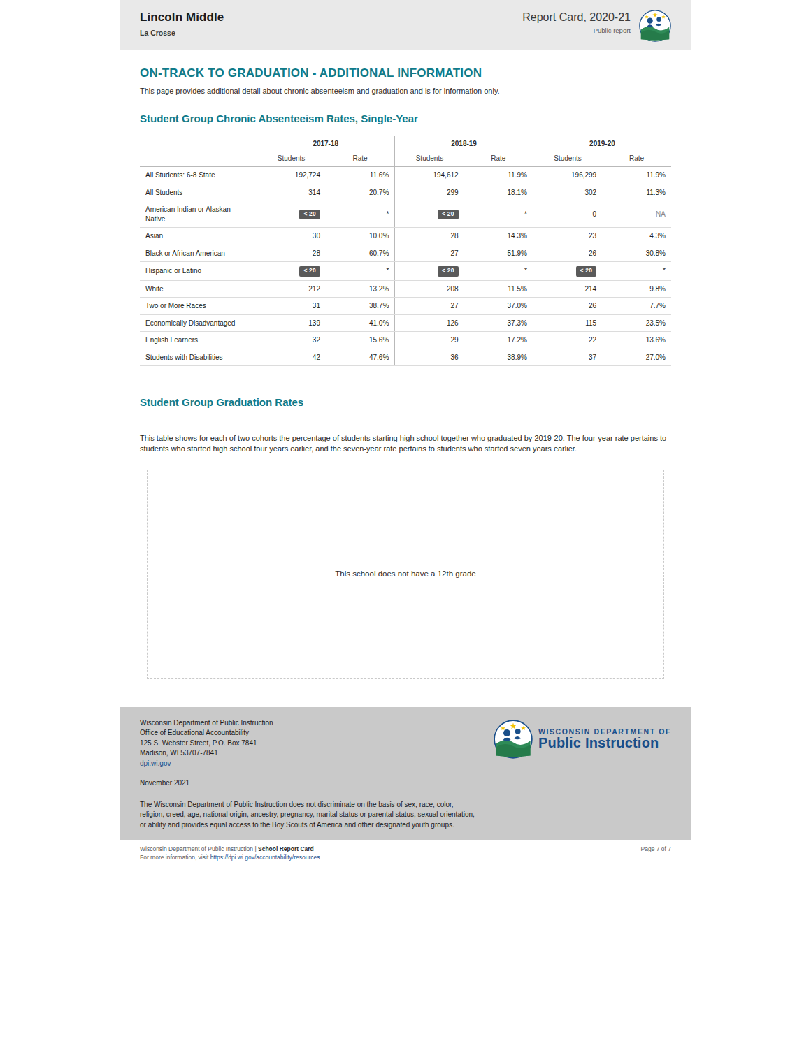Lincoln Middle
La Crosse
Report Card, 2020-21
Public report
ON-TRACK TO GRADUATION - ADDITIONAL INFORMATION
This page provides additional detail about chronic absenteeism and graduation and is for information only.
Student Group Chronic Absenteeism Rates, Single-Year
| | 2017-18 | 2018-19 | 2019-20 |
| --- | --- | --- | --- |
| | Students | Rate | Students | Rate | Students | Rate |
| All Students: 6-8 State | 192,724 | 11.6% | 194,612 | 11.9% | 196,299 | 11.9% |
| All Students | 314 | 20.7% | 299 | 18.1% | 302 | 11.3% |
| American Indian or Alaskan Native | < 20 | * | < 20 | * | 0 | NA |
| Asian | 30 | 10.0% | 28 | 14.3% | 23 | 4.3% |
| Black or African American | 28 | 60.7% | 27 | 51.9% | 26 | 30.8% |
| Hispanic or Latino | < 20 | * | < 20 | * | < 20 | * |
| White | 212 | 13.2% | 208 | 11.5% | 214 | 9.8% |
| Two or More Races | 31 | 38.7% | 27 | 37.0% | 26 | 7.7% |
| Economically Disadvantaged | 139 | 41.0% | 126 | 37.3% | 115 | 23.5% |
| English Learners | 32 | 15.6% | 29 | 17.2% | 22 | 13.6% |
| Students with Disabilities | 42 | 47.6% | 36 | 38.9% | 37 | 27.0% |
Student Group Graduation Rates
This table shows for each of two cohorts the percentage of students starting high school together who graduated by 2019-20. The four-year rate pertains to students who started high school four years earlier, and the seven-year rate pertains to students who started seven years earlier.
This school does not have a 12th grade
Wisconsin Department of Public Instruction
Office of Educational Accountability
125 S. Webster Street, P.O. Box 7841
Madison, WI 53707-7841
dpi.wi.gov
November 2021
The Wisconsin Department of Public Instruction does not discriminate on the basis of sex, race, color, religion, creed, age, national origin, ancestry, pregnancy, marital status or parental status, sexual orientation, or ability and provides equal access to the Boy Scouts of America and other designated youth groups.
WISCONSIN DEPARTMENT OF
Public Instruction
Wisconsin Department of Public Instruction | School Report Card
For more information, visit https://dpi.wi.gov/accountability/resources
Page 7 of 7